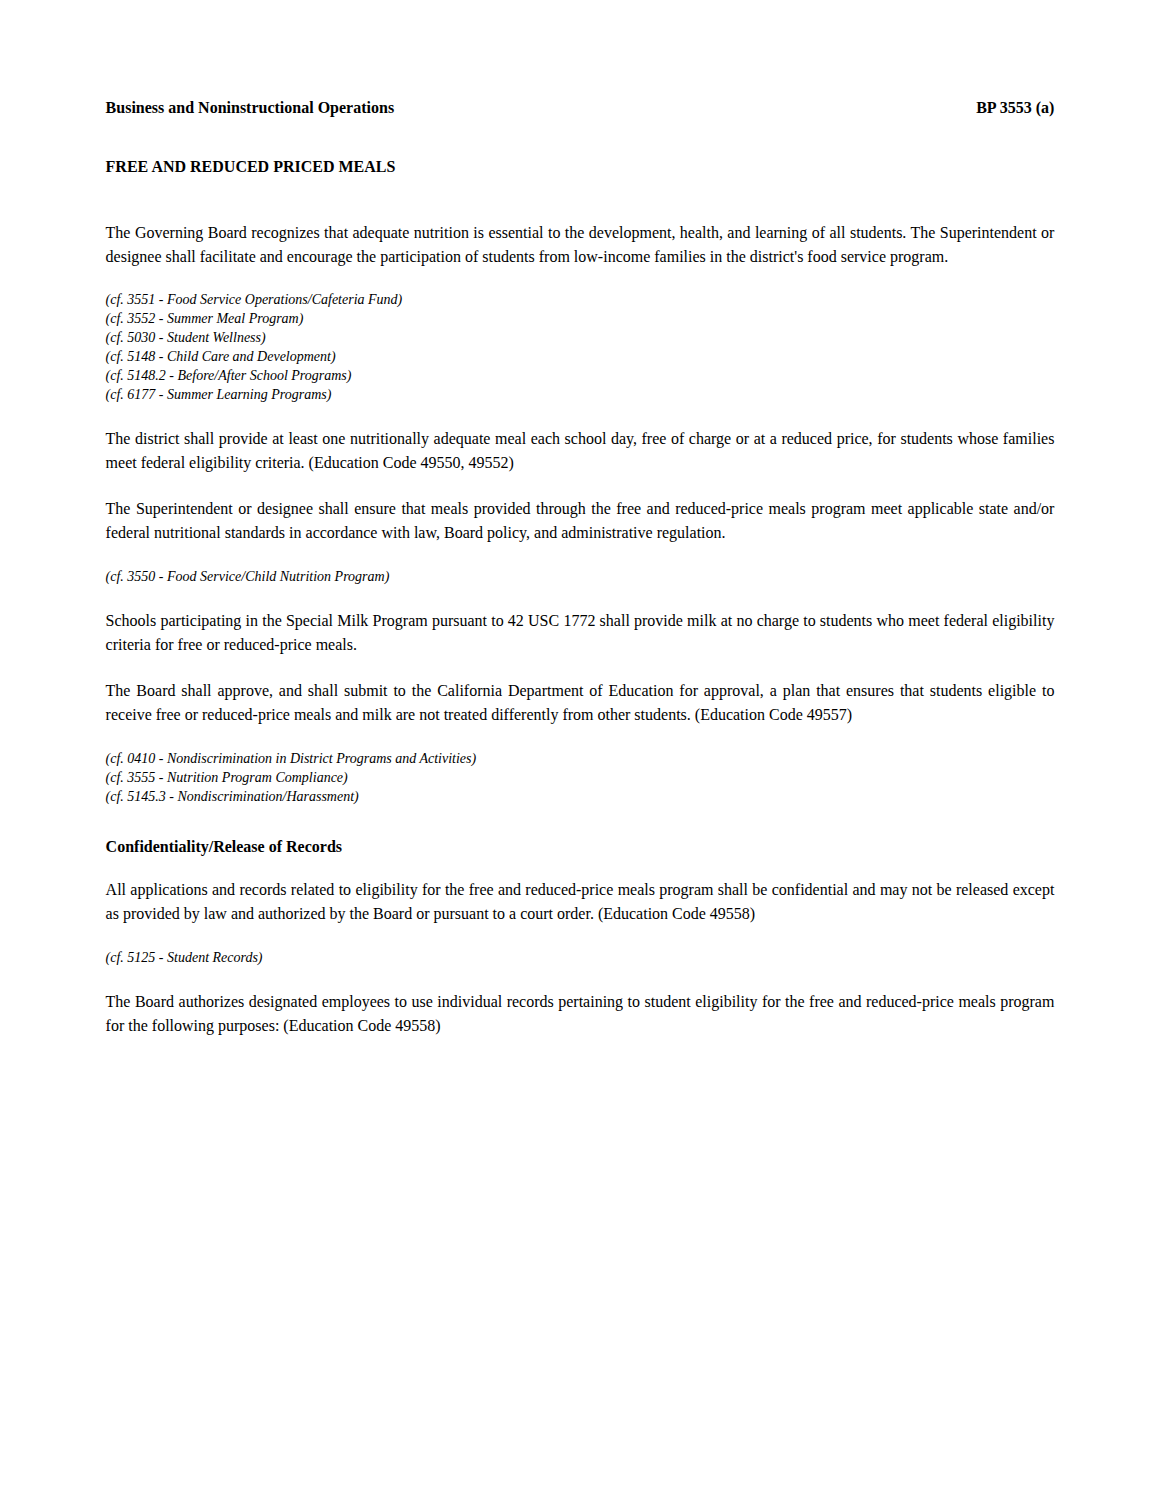Business and Noninstructional Operations BP 3553 (a)
Free and Reduced Priced Meals
The Governing Board recognizes that adequate nutrition is essential to the development, health, and learning of all students. The Superintendent or designee shall facilitate and encourage the participation of students from low-income families in the district's food service program.
(cf. 3551 - Food Service Operations/Cafeteria Fund) (cf. 3552 - Summer Meal Program) (cf. 5030 - Student Wellness) (cf. 5148 - Child Care and Development) (cf. 5148.2 - Before/After School Programs) (cf. 6177 - Summer Learning Programs)
The district shall provide at least one nutritionally adequate meal each school day, free of charge or at a reduced price, for students whose families meet federal eligibility criteria. (Education Code 49550, 49552)
The Superintendent or designee shall ensure that meals provided through the free and reduced-price meals program meet applicable state and/or federal nutritional standards in accordance with law, Board policy, and administrative regulation.
(cf. 3550 - Food Service/Child Nutrition Program)
Schools participating in the Special Milk Program pursuant to 42 USC 1772 shall provide milk at no charge to students who meet federal eligibility criteria for free or reduced-price meals.
The Board shall approve, and shall submit to the California Department of Education for approval, a plan that ensures that students eligible to receive free or reduced-price meals and milk are not treated differently from other students. (Education Code 49557)
(cf. 0410 - Nondiscrimination in District Programs and Activities) (cf. 3555 - Nutrition Program Compliance) (cf. 5145.3 - Nondiscrimination/Harassment)
Confidentiality/Release of Records
All applications and records related to eligibility for the free and reduced-price meals program shall be confidential and may not be released except as provided by law and authorized by the Board or pursuant to a court order. (Education Code 49558)
(cf. 5125 - Student Records)
The Board authorizes designated employees to use individual records pertaining to student eligibility for the free and reduced-price meals program for the following purposes: (Education Code 49558)